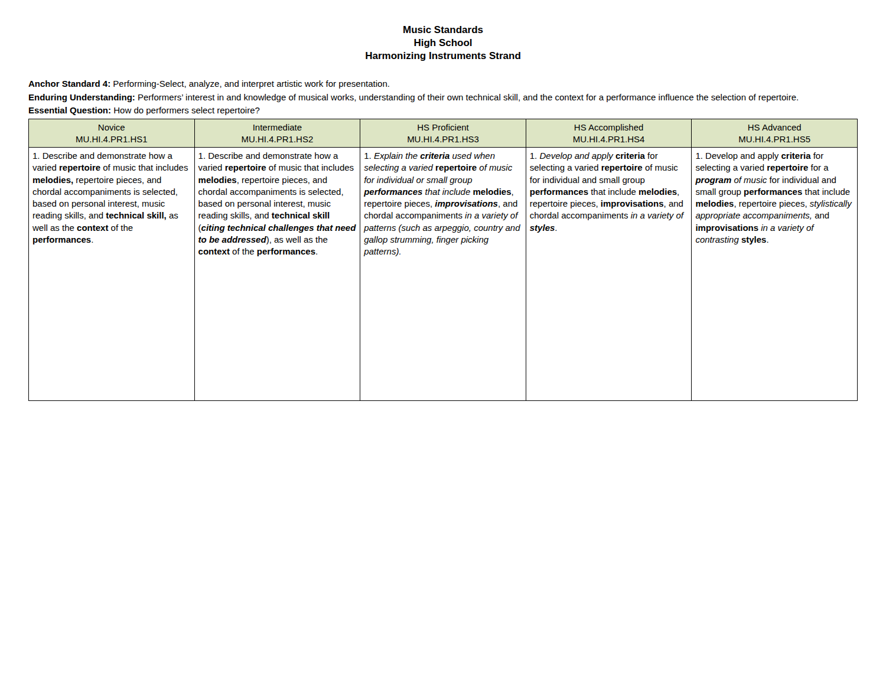Music Standards High School Harmonizing Instruments Strand
Anchor Standard 4: Performing-Select, analyze, and interpret artistic work for presentation.
Enduring Understanding: Performers’ interest in and knowledge of musical works, understanding of their own technical skill, and the context for a performance influence the selection of repertoire.
Essential Question: How do performers select repertoire?
| Novice MU.HI.4.PR1.HS1 | Intermediate MU.HI.4.PR1.HS2 | HS Proficient MU.HI.4.PR1.HS3 | HS Accomplished MU.HI.4.PR1.HS4 | HS Advanced MU.HI.4.PR1.HS5 |
| --- | --- | --- | --- | --- |
| 1. Describe and demonstrate how a varied repertoire of music that includes melodies, repertoire pieces, and chordal accompaniments is selected, based on personal interest, music reading skills, and technical skill, as well as the context of the performances . | 1. Describe and demonstrate how a varied repertoire of music that includes melodies , repertoire pieces, and chordal accompaniments is selected, based on personal interest, music reading skills, and technical skill ( citing technical challenges that need to be addressed ), as well as the context of the performances . | 1. Explain the criteria used when selecting a varied repertoire of music for individual or small group performances that include melodies , repertoire pieces, improvisations , and chordal accompaniments in a variety of patterns (such as arpeggio, country and gallop strumming, finger picking patterns). | 1. Develop and apply criteria for selecting a varied repertoire of music for individual and small group performances that include melodies , repertoire pieces, improvisations , and chordal accompaniments in a variety of styles . | 1. Develop and apply criteria for selecting a varied repertoire for a program of music for individual and small group performances that include melodies , repertoire pieces, stylistically appropriate accompaniments, and improvisations in a variety of contrasting styles . |